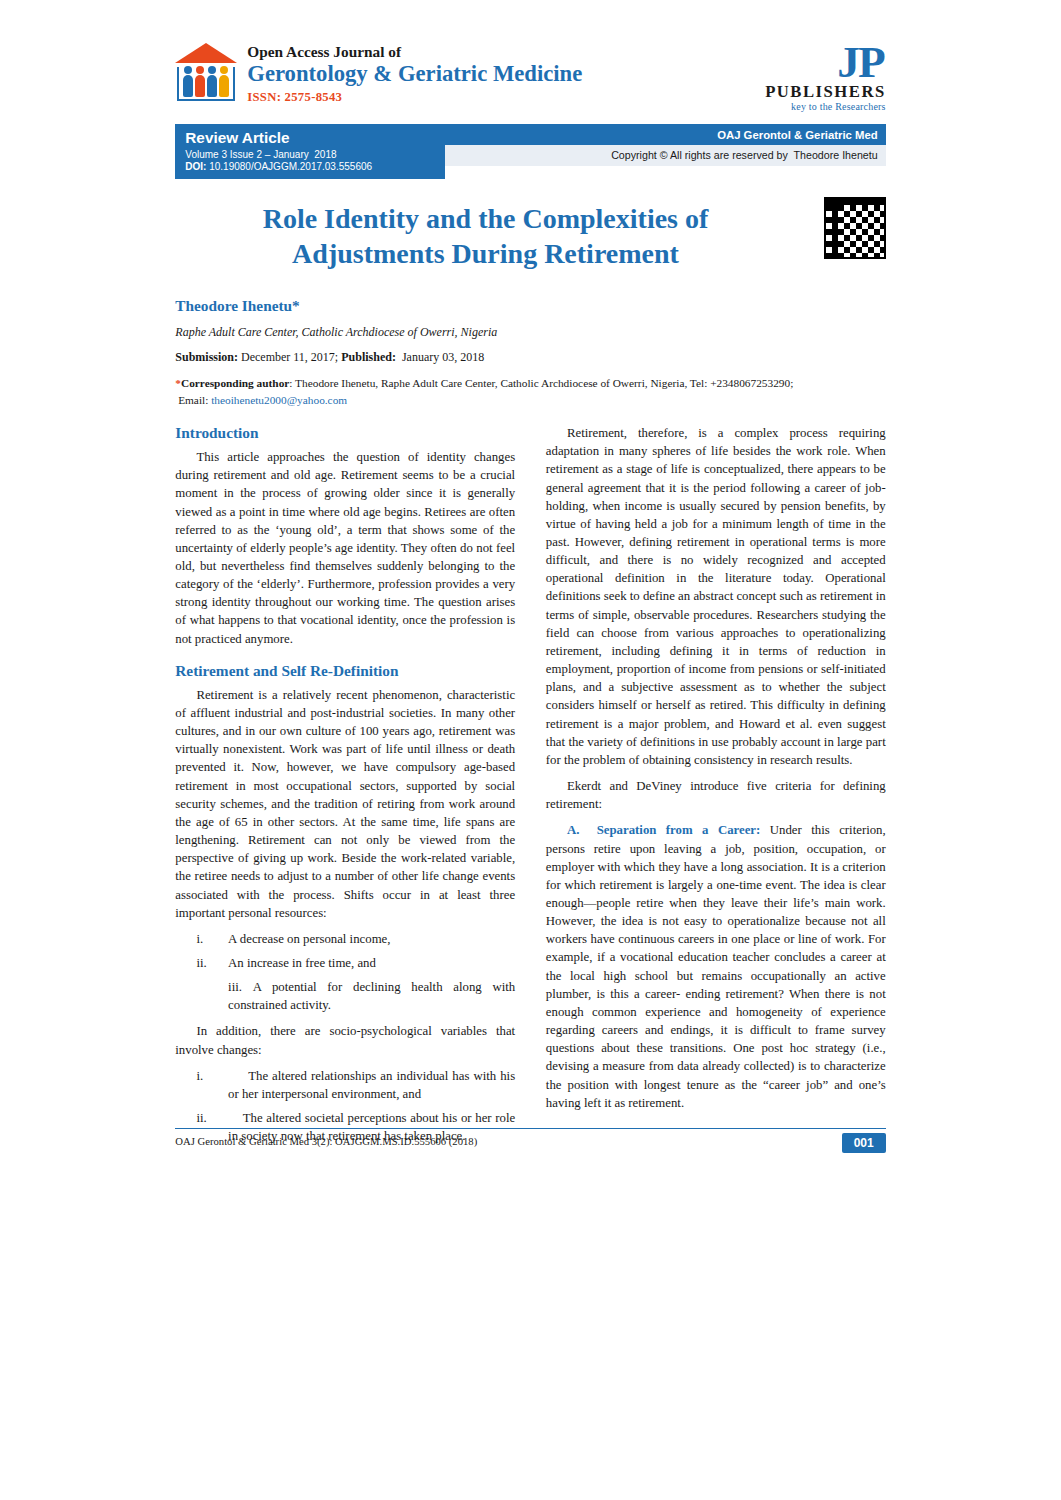Open Access Journal of
Gerontology & Geriatric Medicine
ISSN: 2575-8543
JP
PUBLISHERS
key to the Researchers
Review Article
Volume 3 Issue 2 – January 2018
DOI: 10.19080/OAJGGM.2017.03.555606
OAJ Gerontol & Geriatric Med
Copyright © All rights are reserved by Theodore Ihenetu
Role Identity and the Complexities of
Adjustments During Retirement
Theodore Ihenetu*
Raphe Adult Care Center, Catholic Archdiocese of Owerri, Nigeria
Submission: December 11, 2017; Published: January 03, 2018
*Corresponding author: Theodore Ihenetu, Raphe Adult Care Center, Catholic Archdiocese of Owerri, Nigeria, Tel: +2348067253290;
Email: theoihenetu2000@yahoo.com
Introduction
This article approaches the question of identity changes during retirement and old age. Retirement seems to be a crucial moment in the process of growing older since it is generally viewed as a point in time where old age begins. Retirees are often referred to as the ‘young old’, a term that shows some of the uncertainty of elderly people’s age identity. They often do not feel old, but nevertheless find themselves suddenly belonging to the category of the ‘elderly’. Furthermore, profession provides a very strong identity throughout our working time. The question arises of what happens to that vocational identity, once the profession is not practiced anymore.
Retirement and Self Re-Definition
Retirement is a relatively recent phenomenon, characteristic of affluent industrial and post-industrial societies. In many other cultures, and in our own culture of 100 years ago, retirement was virtually nonexistent. Work was part of life until illness or death prevented it. Now, however, we have compulsory age-based retirement in most occupational sectors, supported by social security schemes, and the tradition of retiring from work around the age of 65 in other sectors. At the same time, life spans are lengthening. Retirement can not only be viewed from the perspective of giving up work. Beside the work-related variable, the retiree needs to adjust to a number of other life change events associated with the process. Shifts occur in at least three important personal resources:
i. A decrease on personal income,
ii. An increase in free time, and
iii. A potential for declining health along with constrained activity.
In addition, there are socio-psychological variables that involve changes:
i. The altered relationships an individual has with his or her interpersonal environment, and
ii. The altered societal perceptions about his or her role in society now that retirement has taken place.
Retirement, therefore, is a complex process requiring adaptation in many spheres of life besides the work role. When retirement as a stage of life is conceptualized, there appears to be general agreement that it is the period following a career of job-holding, when income is usually secured by pension benefits, by virtue of having held a job for a minimum length of time in the past. However, defining retirement in operational terms is more difficult, and there is no widely recognized and accepted operational definition in the literature today. Operational definitions seek to define an abstract concept such as retirement in terms of simple, observable procedures. Researchers studying the field can choose from various approaches to operationalizing retirement, including defining it in terms of reduction in employment, proportion of income from pensions or self-initiated plans, and a subjective assessment as to whether the subject considers himself or herself as retired. This difficulty in defining retirement is a major problem, and Howard et al. even suggest that the variety of definitions in use probably account in large part for the problem of obtaining consistency in research results.
Ekerdt and DeViney introduce five criteria for defining retirement:
A. Separation from a Career: Under this criterion, persons retire upon leaving a job, position, occupation, or employer with which they have a long association. It is a criterion for which retirement is largely a one-time event. The idea is clear enough—people retire when they leave their life’s main work. However, the idea is not easy to operationalize because not all workers have continuous careers in one place or line of work. For example, if a vocational education teacher concludes a career at the local high school but remains occupationally an active plumber, is this a career- ending retirement? When there is not enough common experience and homogeneity of experience regarding careers and endings, it is difficult to frame survey questions about these transitions. One post hoc strategy (i.e., devising a measure from data already collected) is to characterize the position with longest tenure as the “career job” and one’s having left it as retirement.
OAJ Gerontol & Geriatric Med 3(2): OAJGGM.MS.ID.555606 (2018)
001